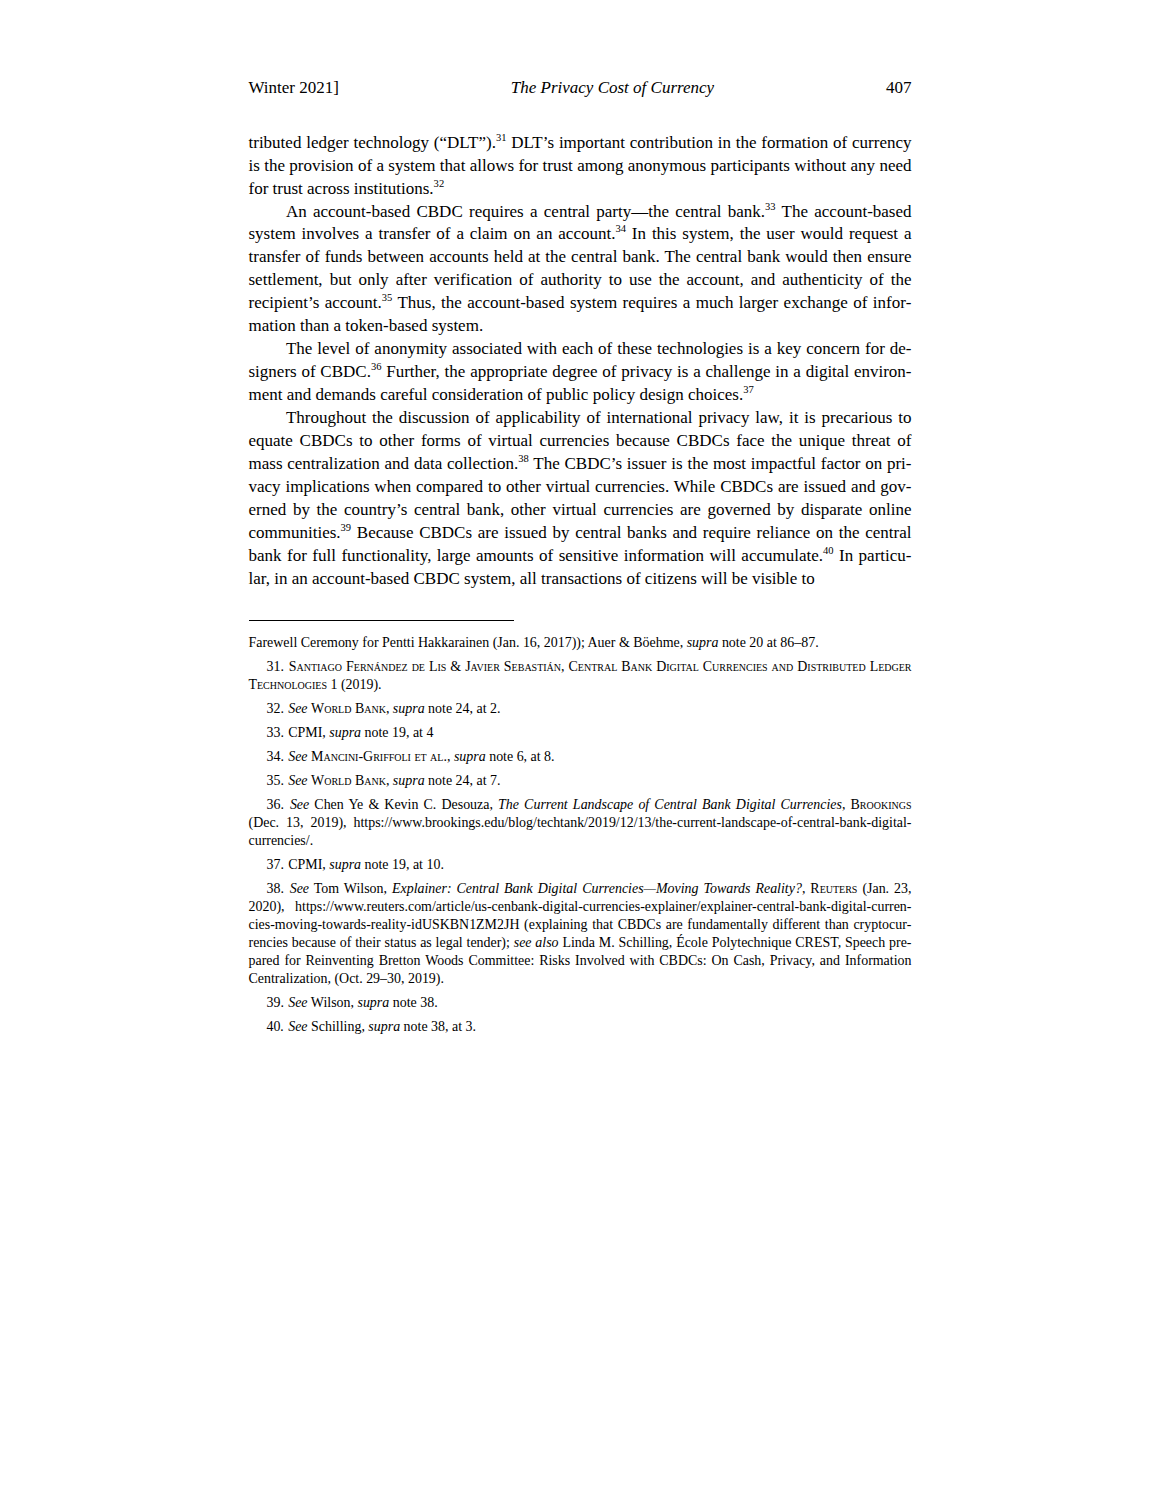Winter 2021] The Privacy Cost of Currency 407
tributed ledger technology (“DLT”).31 DLT’s important contribution in the formation of currency is the provision of a system that allows for trust among anonymous participants without any need for trust across institutions.32
An account-based CBDC requires a central party—the central bank.33 The account-based system involves a transfer of a claim on an account.34 In this system, the user would request a transfer of funds between accounts held at the central bank. The central bank would then ensure settlement, but only after verification of authority to use the account, and authenticity of the recipient’s account.35 Thus, the account-based system requires a much larger exchange of information than a token-based system.
The level of anonymity associated with each of these technologies is a key concern for designers of CBDC.36 Further, the appropriate degree of privacy is a challenge in a digital environment and demands careful consideration of public policy design choices.37
Throughout the discussion of applicability of international privacy law, it is precarious to equate CBDCs to other forms of virtual currencies because CBDCs face the unique threat of mass centralization and data collection.38 The CBDC’s issuer is the most impactful factor on privacy implications when compared to other virtual currencies. While CBDCs are issued and governed by the country’s central bank, other virtual currencies are governed by disparate online communities.39 Because CBDCs are issued by central banks and require reliance on the central bank for full functionality, large amounts of sensitive information will accumulate.40 In particular, in an account-based CBDC system, all transactions of citizens will be visible to
Farewell Ceremony for Pentti Hakkarainen (Jan. 16, 2017)); Auer & Böehme, supra note 20 at 86–87.
31. Santiago Fernández de Lis & Javier Sebastián, Central Bank Digital Currencies and Distributed Ledger Technologies 1 (2019).
32. See World Bank, supra note 24, at 2.
33. CPMI, supra note 19, at 4
34. See Mancini-Griffoli et al., supra note 6, at 8.
35. See World Bank, supra note 24, at 7.
36. See Chen Ye & Kevin C. Desouza, The Current Landscape of Central Bank Digital Currencies, Brookings (Dec. 13, 2019), https://www.brookings.edu/blog/techtank/2019/12/13/the-current-landscape-of-central-bank-digital-currencies/.
37. CPMI, supra note 19, at 10.
38. See Tom Wilson, Explainer: Central Bank Digital Currencies—Moving Towards Reality?, Reuters (Jan. 23, 2020), https://www.reuters.com/article/us-cenbank-digital-currencies-explainer/explainer-central-bank-digital-currencies-moving-towards-reality-idUSKBN1ZM2JH (explaining that CBDCs are fundamentally different than cryptocurrencies because of their status as legal tender); see also Linda M. Schilling, École Polytechnique CREST, Speech prepared for Reinventing Bretton Woods Committee: Risks Involved with CBDCs: On Cash, Privacy, and Information Centralization, (Oct. 29–30, 2019).
39. See Wilson, supra note 38.
40. See Schilling, supra note 38, at 3.